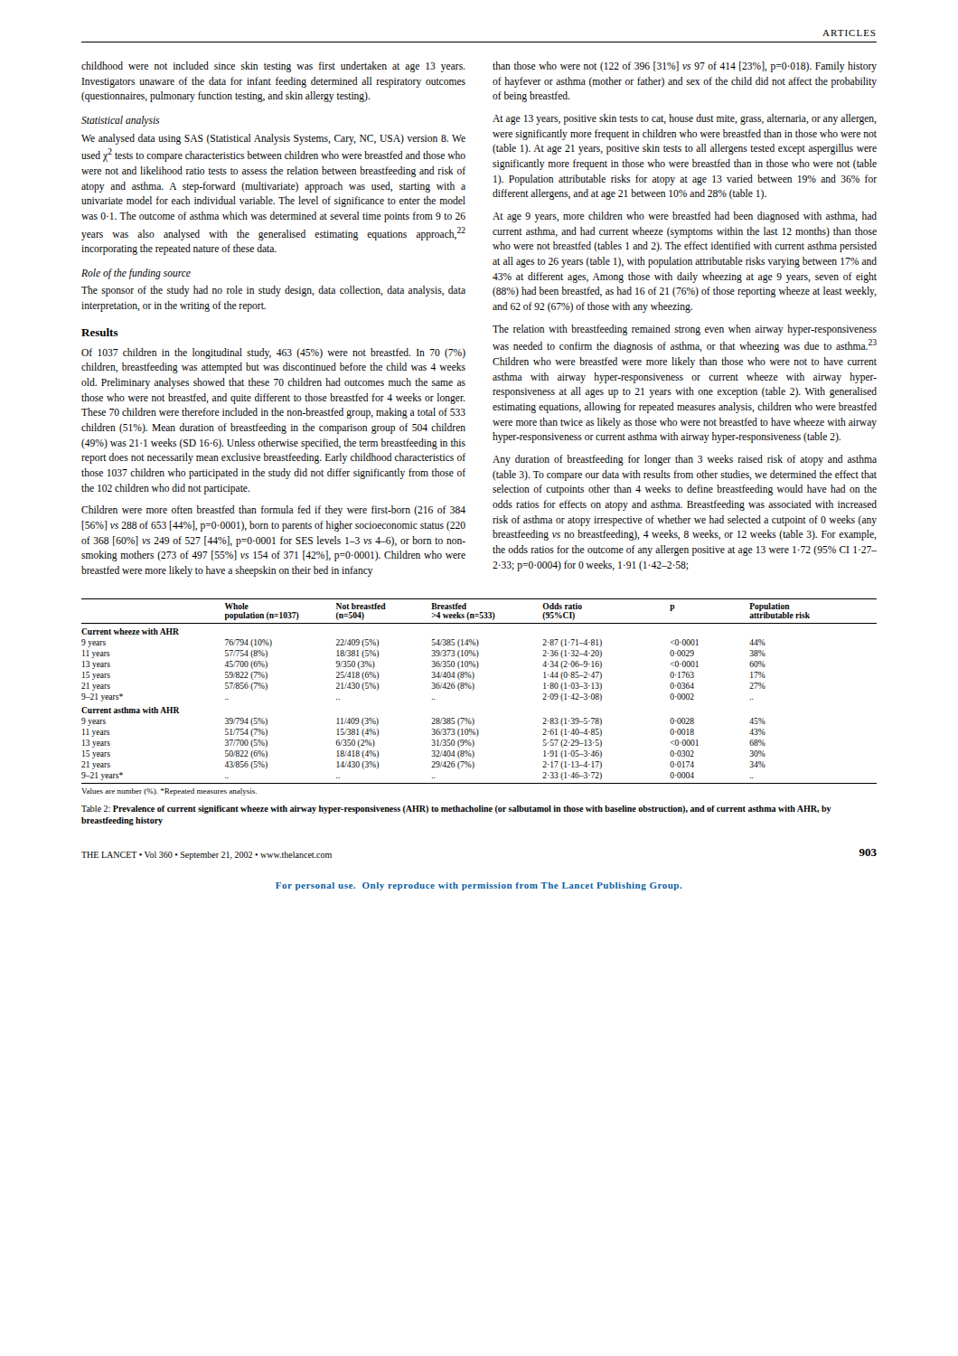ARTICLES
childhood were not included since skin testing was first undertaken at age 13 years. Investigators unaware of the data for infant feeding determined all respiratory outcomes (questionnaires, pulmonary function testing, and skin allergy testing).
Statistical analysis
We analysed data using SAS (Statistical Analysis Systems, Cary, NC, USA) version 8. We used χ2 tests to compare characteristics between children who were breastfed and those who were not and likelihood ratio tests to assess the relation between breastfeeding and risk of atopy and asthma. A step-forward (multivariate) approach was used, starting with a univariate model for each individual variable. The level of significance to enter the model was 0·1. The outcome of asthma which was determined at several time points from 9 to 26 years was also analysed with the generalised estimating equations approach,22 incorporating the repeated nature of these data.
Role of the funding source
The sponsor of the study had no role in study design, data collection, data analysis, data interpretation, or in the writing of the report.
Results
Of 1037 children in the longitudinal study, 463 (45%) were not breastfed. In 70 (7%) children, breastfeeding was attempted but was discontinued before the child was 4 weeks old. Preliminary analyses showed that these 70 children had outcomes much the same as those who were not breastfed, and quite different to those breastfed for 4 weeks or longer. These 70 children were therefore included in the non-breastfed group, making a total of 533 children (51%). Mean duration of breastfeeding in the comparison group of 504 children (49%) was 21·1 weeks (SD 16·6). Unless otherwise specified, the term breastfeeding in this report does not necessarily mean exclusive breastfeeding. Early childhood characteristics of those 1037 children who participated in the study did not differ significantly from those of the 102 children who did not participate.
Children were more often breastfed than formula fed if they were first-born (216 of 384 [56%] vs 288 of 653 [44%], p=0·0001), born to parents of higher socioeconomic status (220 of 368 [60%] vs 249 of 527 [44%], p=0·0001 for SES levels 1–3 vs 4–6), or born to non-smoking mothers (273 of 497 [55%] vs 154 of 371 [42%], p=0·0001). Children who were breastfed were more likely to have a sheepskin on their bed in infancy
than those who were not (122 of 396 [31%] vs 97 of 414 [23%], p=0·018). Family history of hayfever or asthma (mother or father) and sex of the child did not affect the probability of being breastfed.
At age 13 years, positive skin tests to cat, house dust mite, grass, alternaria, or any allergen, were significantly more frequent in children who were breastfed than in those who were not (table 1). At age 21 years, positive skin tests to all allergens tested except aspergillus were significantly more frequent in those who were breastfed than in those who were not (table 1). Population attributable risks for atopy at age 13 varied between 19% and 36% for different allergens, and at age 21 between 10% and 28% (table 1).
At age 9 years, more children who were breastfed had been diagnosed with asthma, had current asthma, and had current wheeze (symptoms within the last 12 months) than those who were not breastfed (tables 1 and 2). The effect identified with current asthma persisted at all ages to 26 years (table 1), with population attributable risks varying between 17% and 43% at different ages, Among those with daily wheezing at age 9 years, seven of eight (88%) had been breastfed, as had 16 of 21 (76%) of those reporting wheeze at least weekly, and 62 of 92 (67%) of those with any wheezing.
The relation with breastfeeding remained strong even when airway hyper-responsiveness was needed to confirm the diagnosis of asthma, or that wheezing was due to asthma.23 Children who were breastfed were more likely than those who were not to have current asthma with airway hyper-responsiveness or current wheeze with airway hyper-responsiveness at all ages up to 21 years with one exception (table 2). With generalised estimating equations, allowing for repeated measures analysis, children who were breastfed were more than twice as likely as those who were not breastfed to have wheeze with airway hyper-responsiveness or current asthma with airway hyper-responsiveness (table 2).
Any duration of breastfeeding for longer than 3 weeks raised risk of atopy and asthma (table 3). To compare our data with results from other studies, we determined the effect that selection of cutpoints other than 4 weeks to define breastfeeding would have had on the odds ratios for effects on atopy and asthma. Breastfeeding was associated with increased risk of asthma or atopy irrespective of whether we had selected a cutpoint of 0 weeks (any breastfeeding vs no breastfeeding), 4 weeks, 8 weeks, or 12 weeks (table 3). For example, the odds ratios for the outcome of any allergen positive at age 13 were 1·72 (95% CI 1·27–2·33; p=0·0004) for 0 weeks, 1·91 (1·42–2·58;
| | Whole population (n=1037) | Not breastfed (n=504) | Breastfed >4 weeks (n=533) | Odds ratio (95%CI) | p | Population attributable risk |
| --- | --- | --- | --- | --- | --- | --- |
| Current wheeze with AHR |
| 9 years | 76/794 (10%) | 22/409 (5%) | 54/385 (14%) | 2·87 (1·71–4·81) | <0·0001 | 44% |
| 11 years | 57/754 (8%) | 18/381 (5%) | 39/373 (10%) | 2·36 (1·32–4·20) | 0·0029 | 38% |
| 13 years | 45/700 (6%) | 9/350 (3%) | 36/350 (10%) | 4·34 (2·06–9·16) | <0·0001 | 60% |
| 15 years | 59/822 (7%) | 25/418 (6%) | 34/404 (8%) | 1·44 (0·85–2·47) | 0·1763 | 17% |
| 21 years | 57/856 (7%) | 21/430 (5%) | 36/426 (8%) | 1·80 (1·03–3·13) | 0·0364 | 27% |
| 9–21 years* | .. | .. | .. | 2·09 (1·42–3·08) | 0·0002 | .. |
| Current asthma with AHR |
| 9 years | 39/794 (5%) | 11/409 (3%) | 28/385 (7%) | 2·83 (1·39–5·78) | 0·0028 | 45% |
| 11 years | 51/754 (7%) | 15/381 (4%) | 36/373 (10%) | 2·61 (1·40–4·85) | 0·0018 | 43% |
| 13 years | 37/700 (5%) | 6/350 (2%) | 31/350 (9%) | 5·57 (2·29–13·5) | <0·0001 | 68% |
| 15 years | 50/822 (6%) | 18/418 (4%) | 32/404 (8%) | 1·91 (1·05–3·46) | 0·0302 | 30% |
| 21 years | 43/856 (5%) | 14/430 (3%) | 29/426 (7%) | 2·17 (1·13–4·17) | 0·0174 | 34% |
| 9–21 years* | .. | .. | .. | 2·33 (1·46–3·72) | 0·0004 | .. |
Values are number (%). *Repeated measures analysis.
Table 2: Prevalence of current significant wheeze with airway hyper-responsiveness (AHR) to methacholine (or salbutamol in those with baseline obstruction), and of current asthma with AHR, by breastfeeding history
THE LANCET • Vol 360 • September 21, 2002 • www.thelancet.com
903
For personal use. Only reproduce with permission from The Lancet Publishing Group.